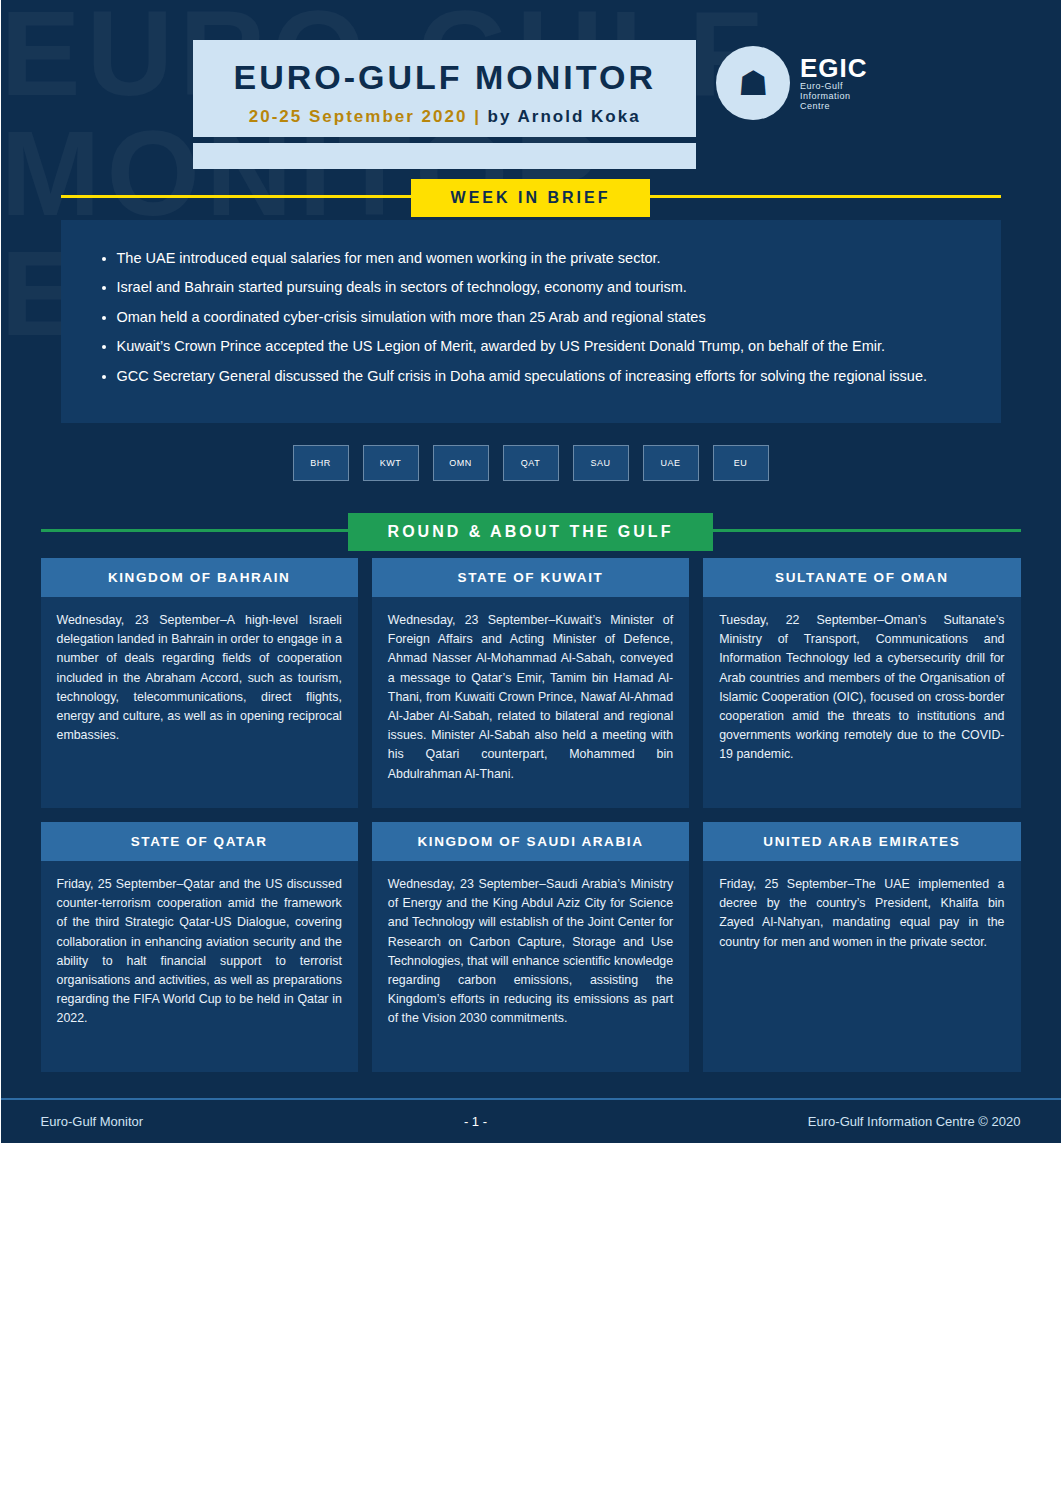EURO-GULF
MONITOR
EURO-GULF
EURO-GULF MONITOR
20-25 September 2020 | by Arnold Koka
☗
EGIC Euro-Gulf Information Centre
WEEK IN BRIEF
The UAE introduced equal salaries for men and women working in the private sector.
Israel and Bahrain started pursuing deals in sectors of technology, economy and tourism.
Oman held a coordinated cyber-crisis simulation with more than 25 Arab and regional states
Kuwait’s Crown Prince accepted the US Legion of Merit, awarded by US President Donald Trump, on behalf of the Emir.
GCC Secretary General discussed the Gulf crisis in Doha amid speculations of increasing efforts for solving the regional issue.
BHR
KWT
OMN
QAT
SAU
UAE
EU
ROUND & ABOUT THE GULF
KINGDOM OF BAHRAIN
Wednesday, 23 September–A high-level Israeli delegation landed in Bahrain in order to engage in a number of deals regarding fields of cooperation included in the Abraham Accord, such as tourism, technology, telecommunications, direct flights, energy and culture, as well as in opening reciprocal embassies.
STATE OF KUWAIT
Wednesday, 23 September–Kuwait’s Minister of Foreign Affairs and Acting Minister of Defence, Ahmad Nasser Al-Mohammad Al-Sabah, conveyed a message to Qatar’s Emir, Tamim bin Hamad Al-Thani, from Kuwaiti Crown Prince, Nawaf Al-Ahmad Al-Jaber Al-Sabah, related to bilateral and regional issues. Minister Al-Sabah also held a meeting with his Qatari counterpart, Mohammed bin Abdulrahman Al-Thani.
SULTANATE OF OMAN
Tuesday, 22 September–Oman’s Sultanate’s Ministry of Transport, Communications and Information Technology led a cybersecurity drill for Arab countries and members of the Organisation of Islamic Cooperation (OIC), focused on cross-border cooperation amid the threats to institutions and governments working remotely due to the COVID-19 pandemic.
STATE OF QATAR
Friday, 25 September–Qatar and the US discussed counter-terrorism cooperation amid the framework of the third Strategic Qatar-US Dialogue, covering collaboration in enhancing aviation security and the ability to halt financial support to terrorist organisations and activities, as well as preparations regarding the FIFA World Cup to be held in Qatar in 2022.
KINGDOM OF SAUDI ARABIA
Wednesday, 23 September–Saudi Arabia’s Ministry of Energy and the King Abdul Aziz City for Science and Technology will establish of the Joint Center for Research on Carbon Capture, Storage and Use Technologies, that will enhance scientific knowledge regarding carbon emissions, assisting the Kingdom’s efforts in reducing its emissions as part of the Vision 2030 commitments.
UNITED ARAB EMIRATES
Friday, 25 September–The UAE implemented a decree by the country’s President, Khalifa bin Zayed Al-Nahyan, mandating equal pay in the country for men and women in the private sector.
Euro-Gulf Monitor
- 1 -
Euro-Gulf Information Centre © 2020